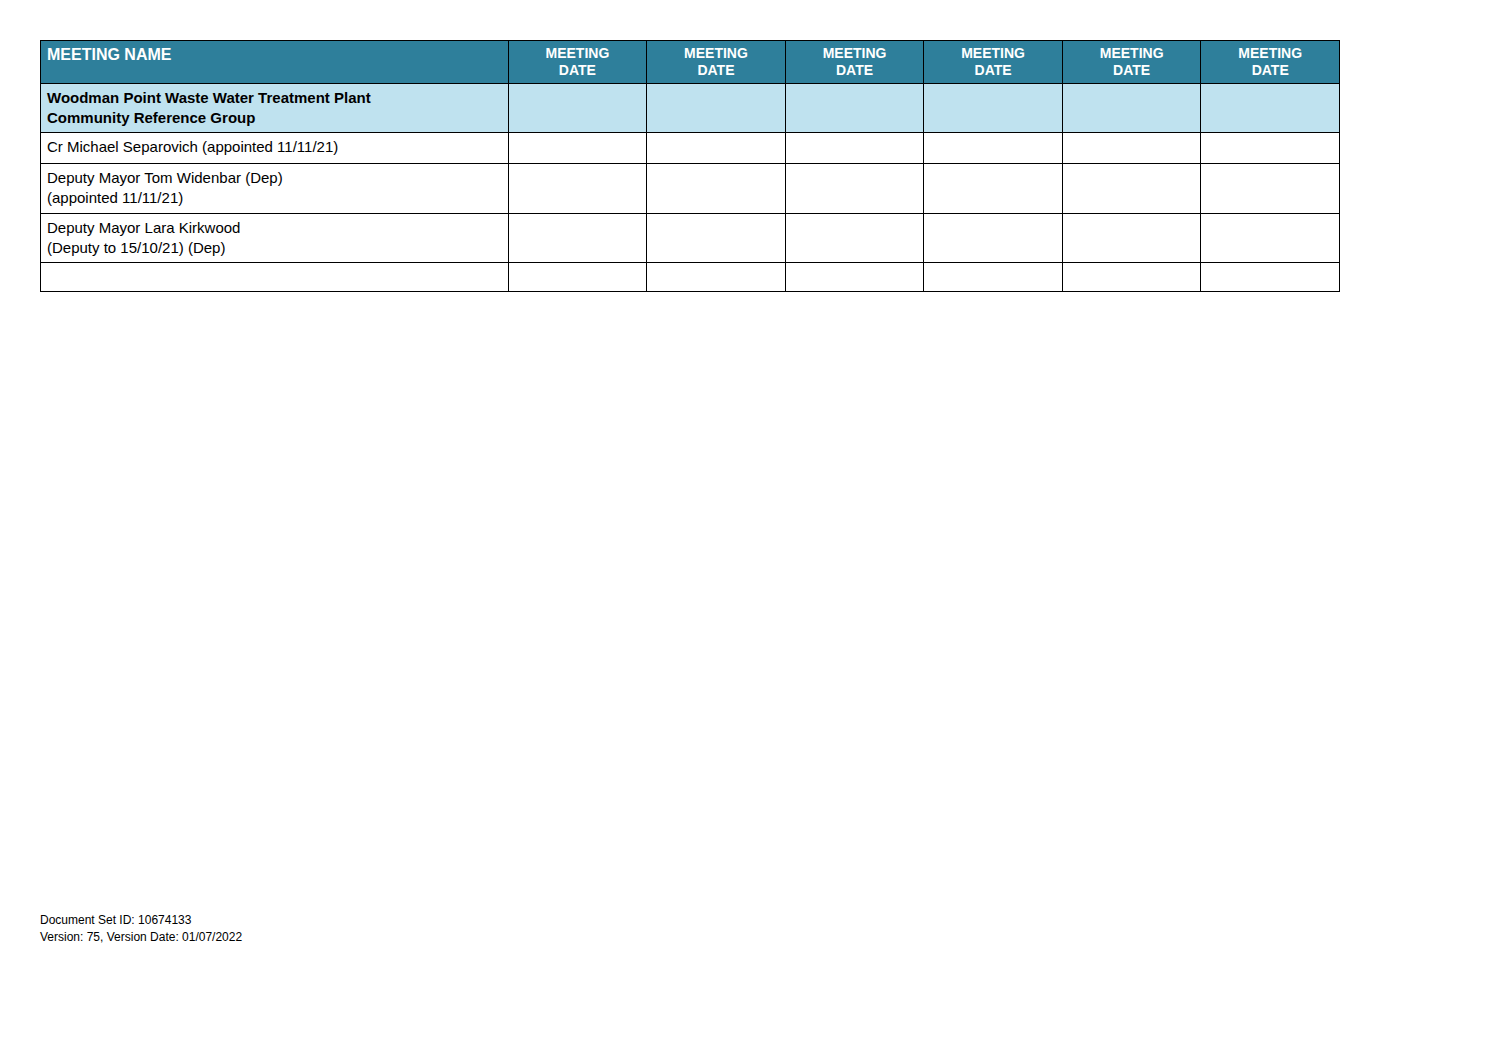| MEETING NAME | MEETING DATE | MEETING DATE | MEETING DATE | MEETING DATE | MEETING DATE | MEETING DATE |
| --- | --- | --- | --- | --- | --- | --- |
| Woodman Point Waste Water Treatment Plant Community Reference Group | | | | | | |
| Cr Michael Separovich (appointed 11/11/21) | | | | | | |
| Deputy Mayor Tom Widenbar (Dep) (appointed 11/11/21) | | | | | | |
| Deputy Mayor Lara Kirkwood (Deputy to 15/10/21) (Dep) | | | | | | |
Document Set ID: 10674133
Version: 75, Version Date: 01/07/2022